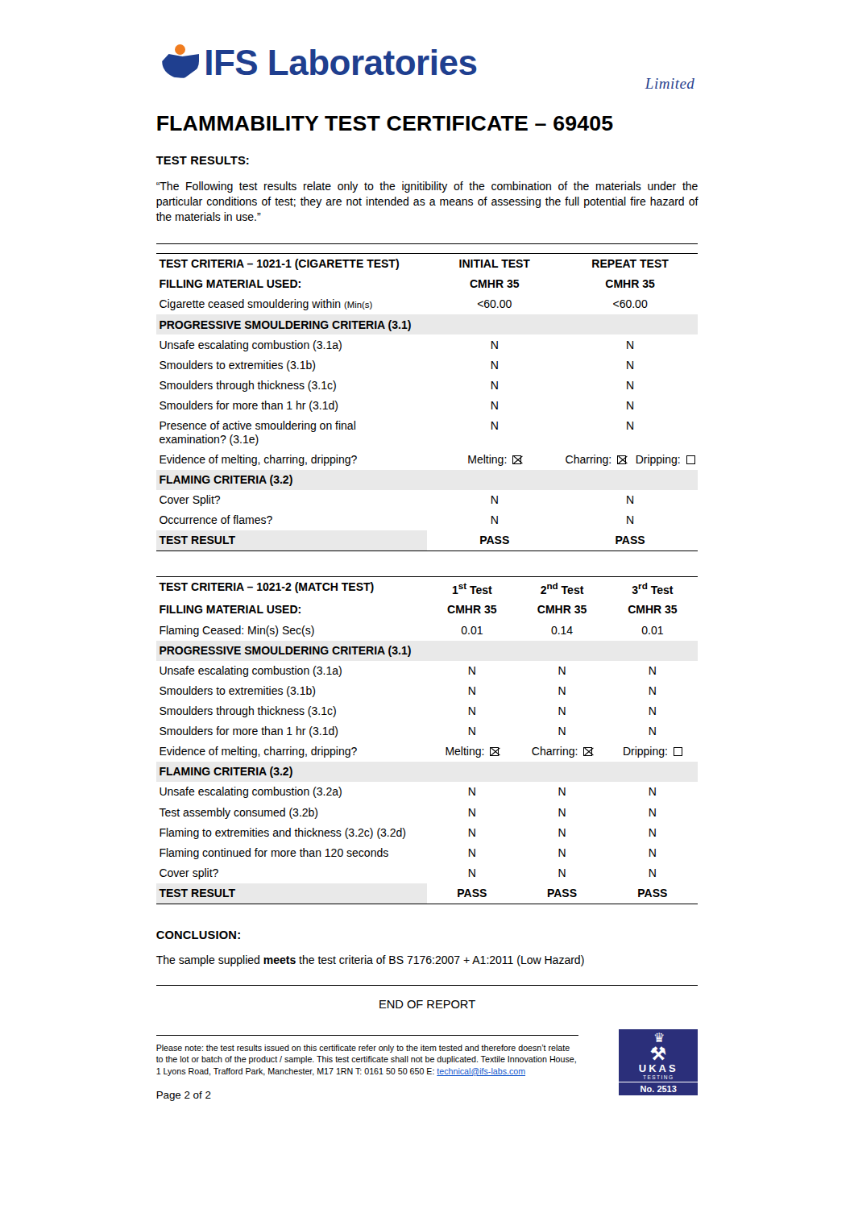IFS Laboratories
Limited
FLAMMABILITY TEST CERTIFICATE – 69405
TEST RESULTS:
“The Following test results relate only to the ignitibility of the combination of the materials under the particular conditions of test; they are not intended as a means of assessing the full potential fire hazard of the materials in use.”
| TEST CRITERIA – 1021-1 (CIGARETTE TEST) | INITIAL TEST | REPEAT TEST |
| FILLING MATERIAL USED: | CMHR 35 | CMHR 35 |
| Cigarette ceased smouldering within (Min(s) | <60.00 | <60.00 |
| PROGRESSIVE SMOULDERING CRITERIA (3.1) | | |
| Unsafe escalating combustion (3.1a) | N | N |
| Smoulders to extremities (3.1b) | N | N |
| Smoulders through thickness (3.1c) | N | N |
| Smoulders for more than 1 hr (3.1d) | N | N |
| Presence of active smouldering on final examination? (3.1e) | N | N |
| Evidence of melting, charring, dripping? | Melting: | Charring: Dripping: |
| FLAMING CRITERIA (3.2) | | |
| Cover Split? | N | N |
| Occurrence of flames? | N | N |
| TEST RESULT | PASS | PASS |
| TEST CRITERIA – 1021-2 (MATCH TEST) | 1 st Test | 2 nd Test | 3 rd Test |
| FILLING MATERIAL USED: | CMHR 35 | CMHR 35 | CMHR 35 |
| Flaming Ceased: Min(s) Sec(s) | 0.01 | 0.14 | 0.01 |
| PROGRESSIVE SMOULDERING CRITERIA (3.1) | | | |
| Unsafe escalating combustion (3.1a) | N | N | N |
| Smoulders to extremities (3.1b) | N | N | N |
| Smoulders through thickness (3.1c) | N | N | N |
| Smoulders for more than 1 hr (3.1d) | N | N | N |
| Evidence of melting, charring, dripping? | Melting: | Charring: | Dripping: |
| FLAMING CRITERIA (3.2) | | | |
| Unsafe escalating combustion (3.2a) | N | N | N |
| Test assembly consumed (3.2b) | N | N | N |
| Flaming to extremities and thickness (3.2c) (3.2d) | N | N | N |
| Flaming continued for more than 120 seconds | N | N | N |
| Cover split? | N | N | N |
| TEST RESULT | PASS | PASS | PASS |
CONCLUSION:
The sample supplied meets the test criteria of BS 7176:2007 + A1:2011 (Low Hazard)
END OF REPORT
Please note: the test results issued on this certificate refer only to the item tested and therefore doesn’t relate to the lot or batch of the product / sample. This test certificate shall not be duplicated. Textile Innovation House, 1 Lyons Road, Trafford Park, Manchester, M17 1RN T: 0161 50 50 650 E: technical@ifs-labs.com
Page 2 of 2
♛
⚒
UKAS
TESTING
No. 2513